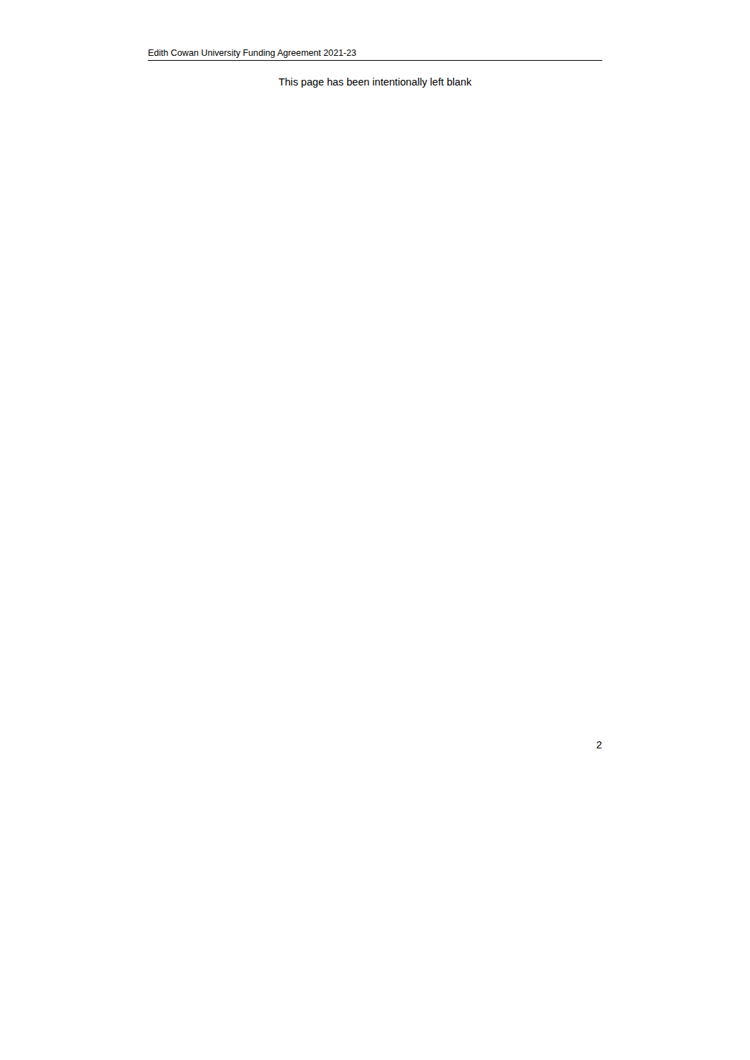Edith Cowan University Funding Agreement 2021-23
This page has been intentionally left blank
2